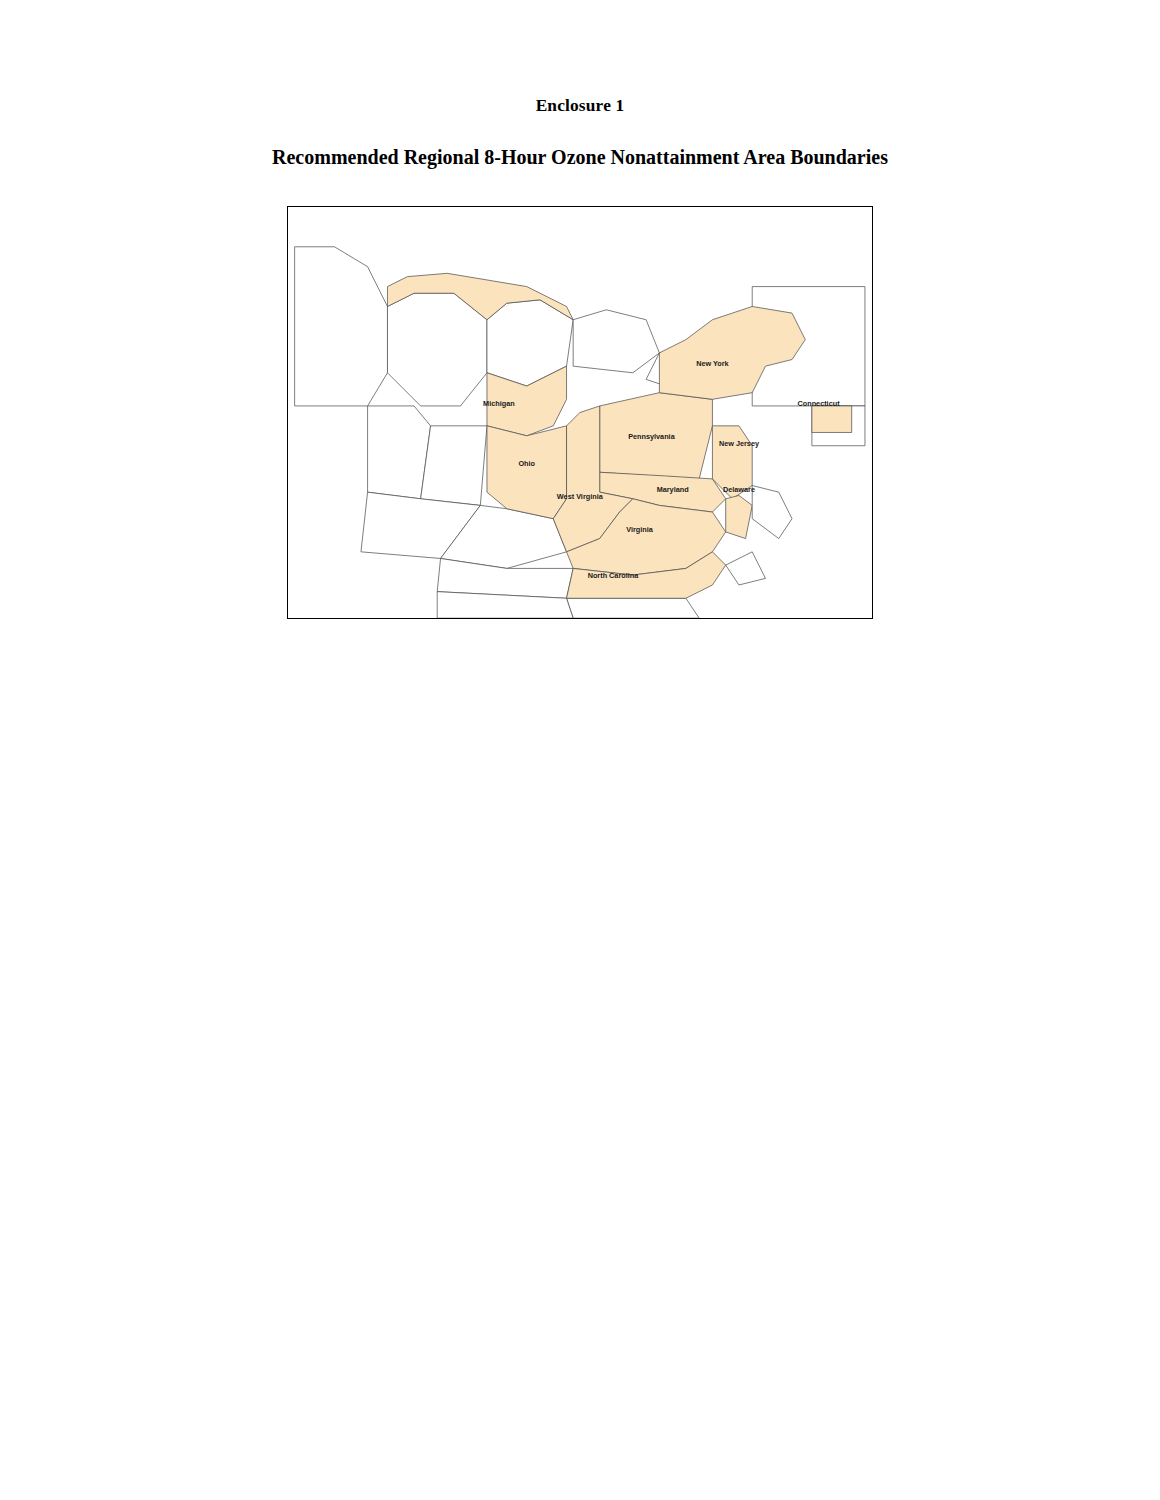Enclosure 1
Recommended Regional 8-Hour Ozone Nonattainment Area Boundaries
Recommended Regional 8-Hour Ozone Nonattainment Area Boundaries Michigan New York Connecticut Pennsylvania New Jersey Ohio West Virginia Maryland Delaware Virginia North Carolina